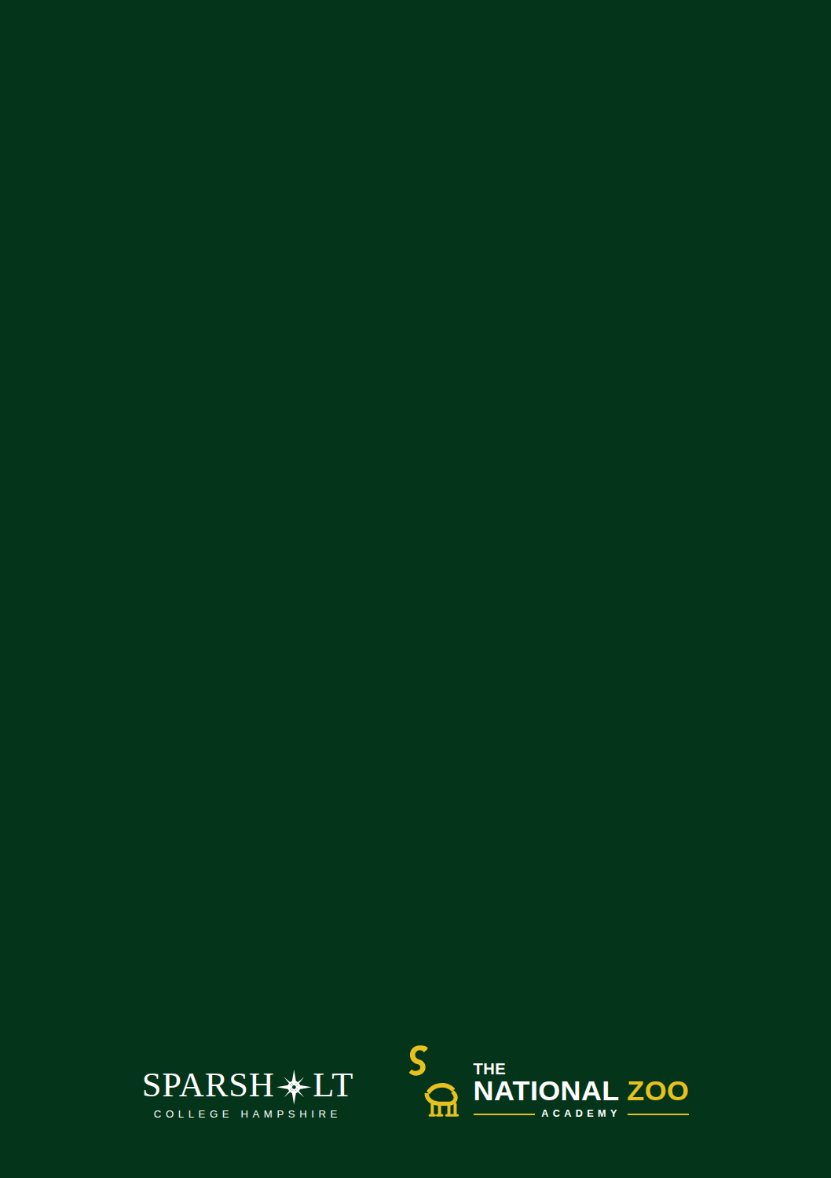SPARSH LT
College Hampshire
THE
NATIONAL ZOO
ACADEMY